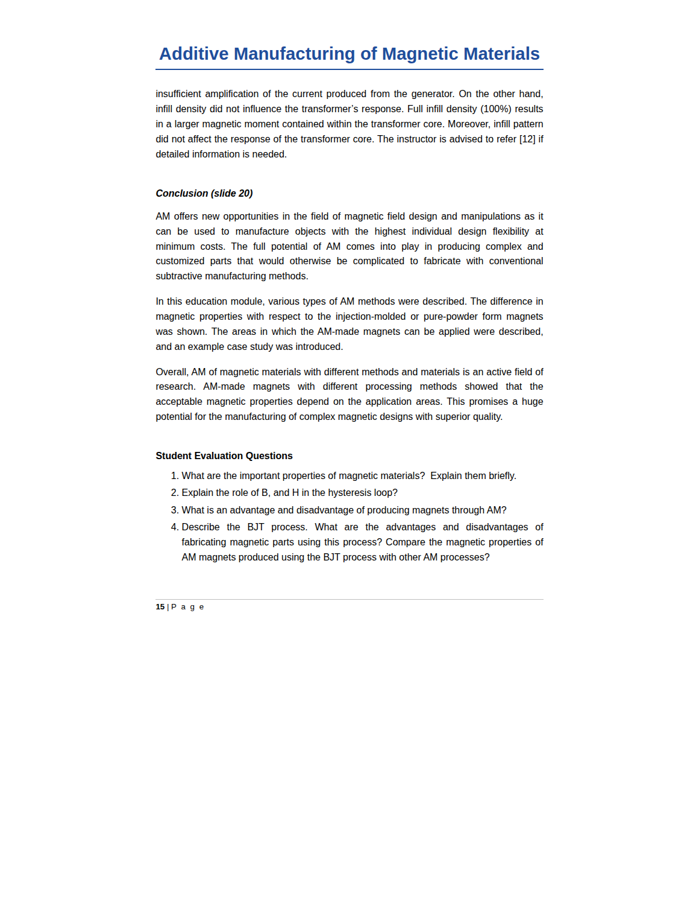Additive Manufacturing of Magnetic Materials
insufficient amplification of the current produced from the generator. On the other hand, infill density did not influence the transformer’s response. Full infill density (100%) results in a larger magnetic moment contained within the transformer core. Moreover, infill pattern did not affect the response of the transformer core. The instructor is advised to refer [12] if detailed information is needed.
Conclusion (slide 20)
AM offers new opportunities in the field of magnetic field design and manipulations as it can be used to manufacture objects with the highest individual design flexibility at minimum costs. The full potential of AM comes into play in producing complex and customized parts that would otherwise be complicated to fabricate with conventional subtractive manufacturing methods.
In this education module, various types of AM methods were described. The difference in magnetic properties with respect to the injection-molded or pure-powder form magnets was shown. The areas in which the AM-made magnets can be applied were described, and an example case study was introduced.
Overall, AM of magnetic materials with different methods and materials is an active field of research. AM-made magnets with different processing methods showed that the acceptable magnetic properties depend on the application areas. This promises a huge potential for the manufacturing of complex magnetic designs with superior quality.
Student Evaluation Questions
What are the important properties of magnetic materials? Explain them briefly.
Explain the role of B, and H in the hysteresis loop?
What is an advantage and disadvantage of producing magnets through AM?
Describe the BJT process. What are the advantages and disadvantages of fabricating magnetic parts using this process? Compare the magnetic properties of AM magnets produced using the BJT process with other AM processes?
15 | P a g e